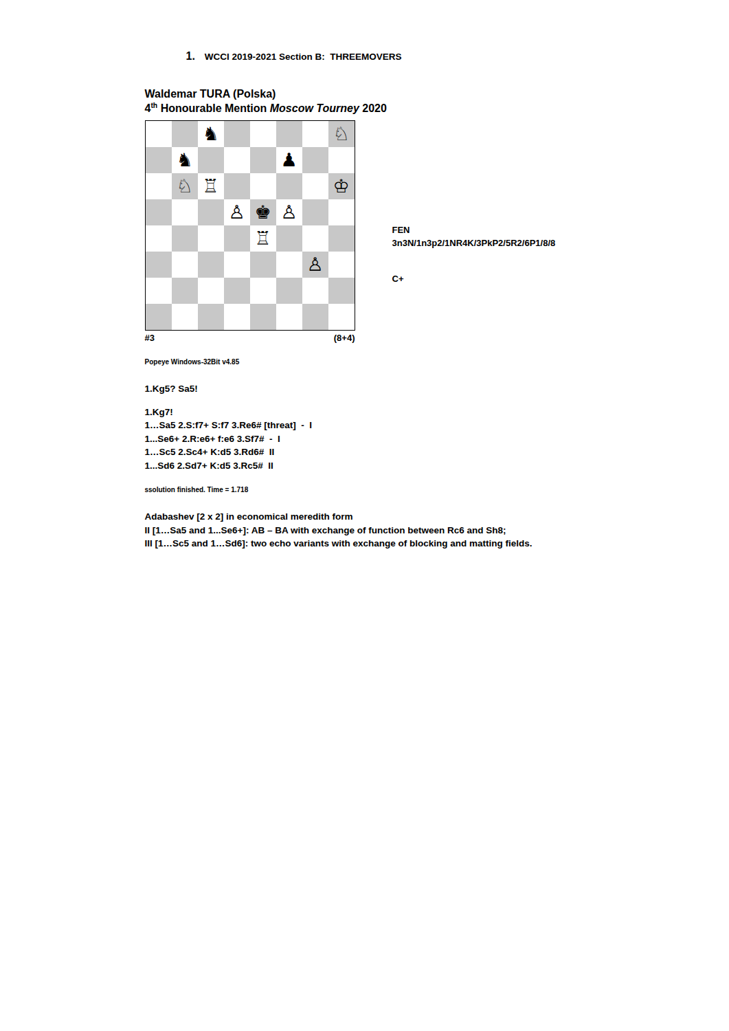1. WCCI 2019-2021 Section B: THREEMOVERS
Waldemar TURA (Polska)
4th Honourable Mention Moscow Tourney 2020
| | | ♞ | | | | | ♘ |
| | ♞ | | | | ♟ | | |
| | ♘ | ♖ | | | | | ♔ |
| | | | ♙ | ♚ | ♙ | | |
| | | | | ♖ | | | |
| | | | | | | ♙ | |
FEN
3n3N/1n3p2/1NR4K/3PkP2/5R2/6P1/8/8
C+
#3 (8+4)
Popeye Windows-32Bit v4.85
1.Kg5? Sa5!
1.Kg7!
1…Sa5 2.S:f7+ S:f7 3.Re6# [threat] - I
1...Se6+ 2.R:e6+ f:e6 3.Sf7# - I
1…Sc5 2.Sc4+ K:d5 3.Rd6# II
1...Sd6 2.Sd7+ K:d5 3.Rc5# II
ssolution finished. Time = 1.718
Adabashev [2 x 2] in economical meredith form
II [1…Sa5 and 1...Se6+]: AB – BA with exchange of function between Rc6 and Sh8;
III [1…Sc5 and 1…Sd6]: two echo variants with exchange of blocking and matting fields.